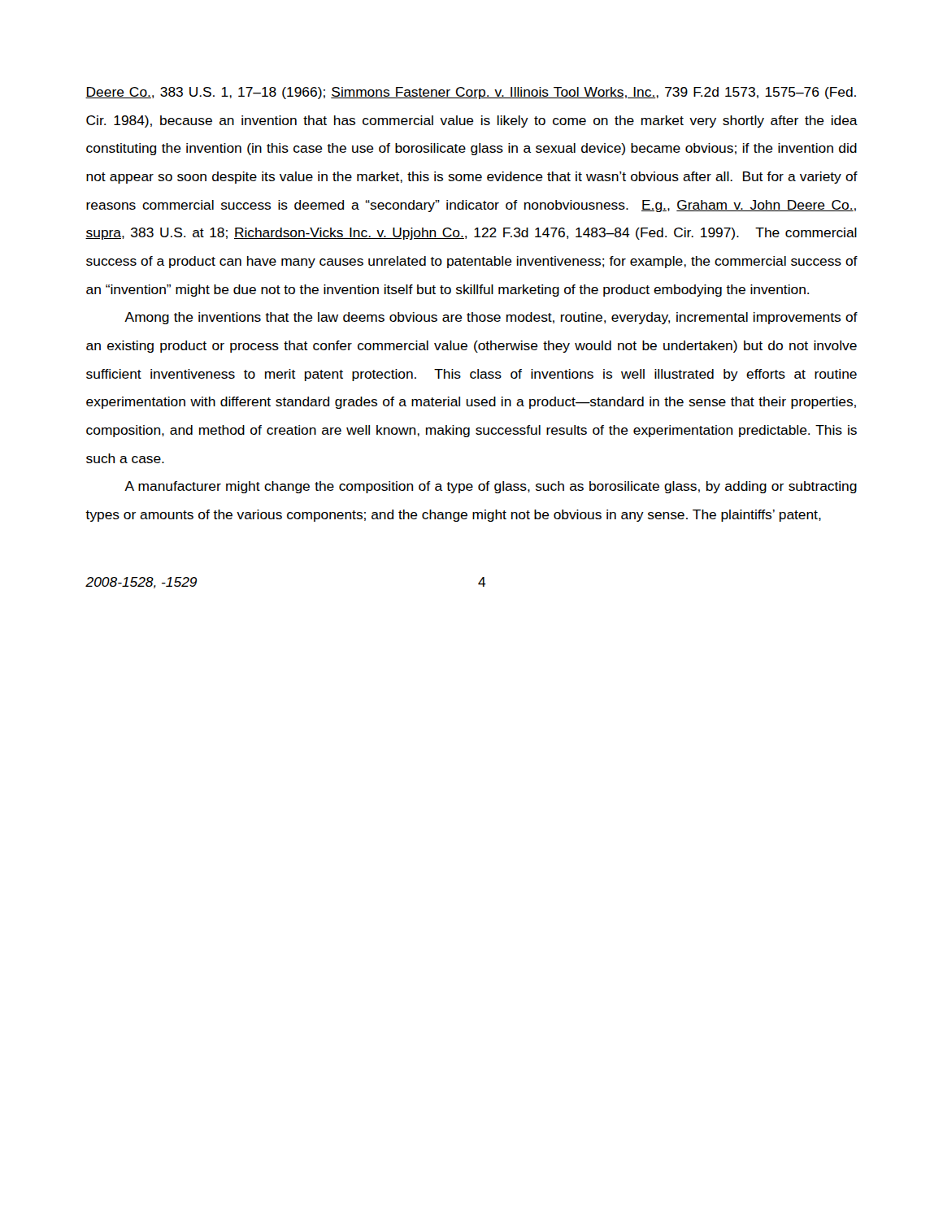Deere Co., 383 U.S. 1, 17–18 (1966); Simmons Fastener Corp. v. Illinois Tool Works, Inc., 739 F.2d 1573, 1575–76 (Fed. Cir. 1984), because an invention that has commercial value is likely to come on the market very shortly after the idea constituting the invention (in this case the use of borosilicate glass in a sexual device) became obvious; if the invention did not appear so soon despite its value in the market, this is some evidence that it wasn’t obvious after all. But for a variety of reasons commercial success is deemed a “secondary” indicator of nonobviousness. E.g., Graham v. John Deere Co., supra, 383 U.S. at 18; Richardson-Vicks Inc. v. Upjohn Co., 122 F.3d 1476, 1483–84 (Fed. Cir. 1997). The commercial success of a product can have many causes unrelated to patentable inventiveness; for example, the commercial success of an “invention” might be due not to the invention itself but to skillful marketing of the product embodying the invention.
Among the inventions that the law deems obvious are those modest, routine, everyday, incremental improvements of an existing product or process that confer commercial value (otherwise they would not be undertaken) but do not involve sufficient inventiveness to merit patent protection. This class of inventions is well illustrated by efforts at routine experimentation with different standard grades of a material used in a product—standard in the sense that their properties, composition, and method of creation are well known, making successful results of the experimentation predictable. This is such a case.
A manufacturer might change the composition of a type of glass, such as borosilicate glass, by adding or subtracting types or amounts of the various components; and the change might not be obvious in any sense. The plaintiffs’ patent,
2008-1528, -1529 4